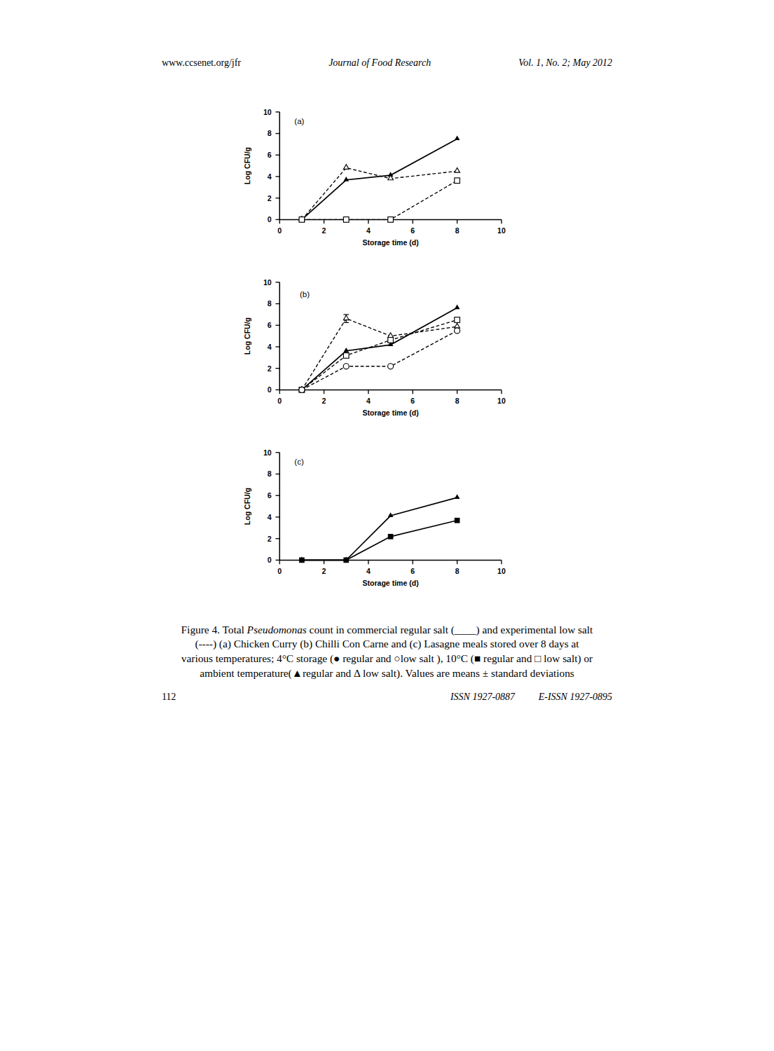www.ccsenet.org/jfr
Journal of Food Research
Vol. 1, No. 2; May 2012
0 2 4 6 8 10 0 2 4 6 8 10 Storage time (d) Log CFU/g (a) 0 2 4 6 8 10 0 2 4 6 8 10 Storage time (d) Log CFU/g (b) 0 2 4 6 8 10 0 2 4 6 8 10 Storage time (d) Log CFU/g (c)
Figure 4. Total Pseudomonas count in commercial regular salt (____) and experimental low salt (----) (a) Chicken Curry (b) Chilli Con Carne and (c) Lasagne meals stored over 8 days at various temperatures; 4°C storage (● regular and ○low salt ), 10°C (■ regular and □ low salt) or ambient temperature(▲regular and Δ low salt). Values are means ± standard deviations
112
ISSN 1927-0887E-ISSN 1927-0895